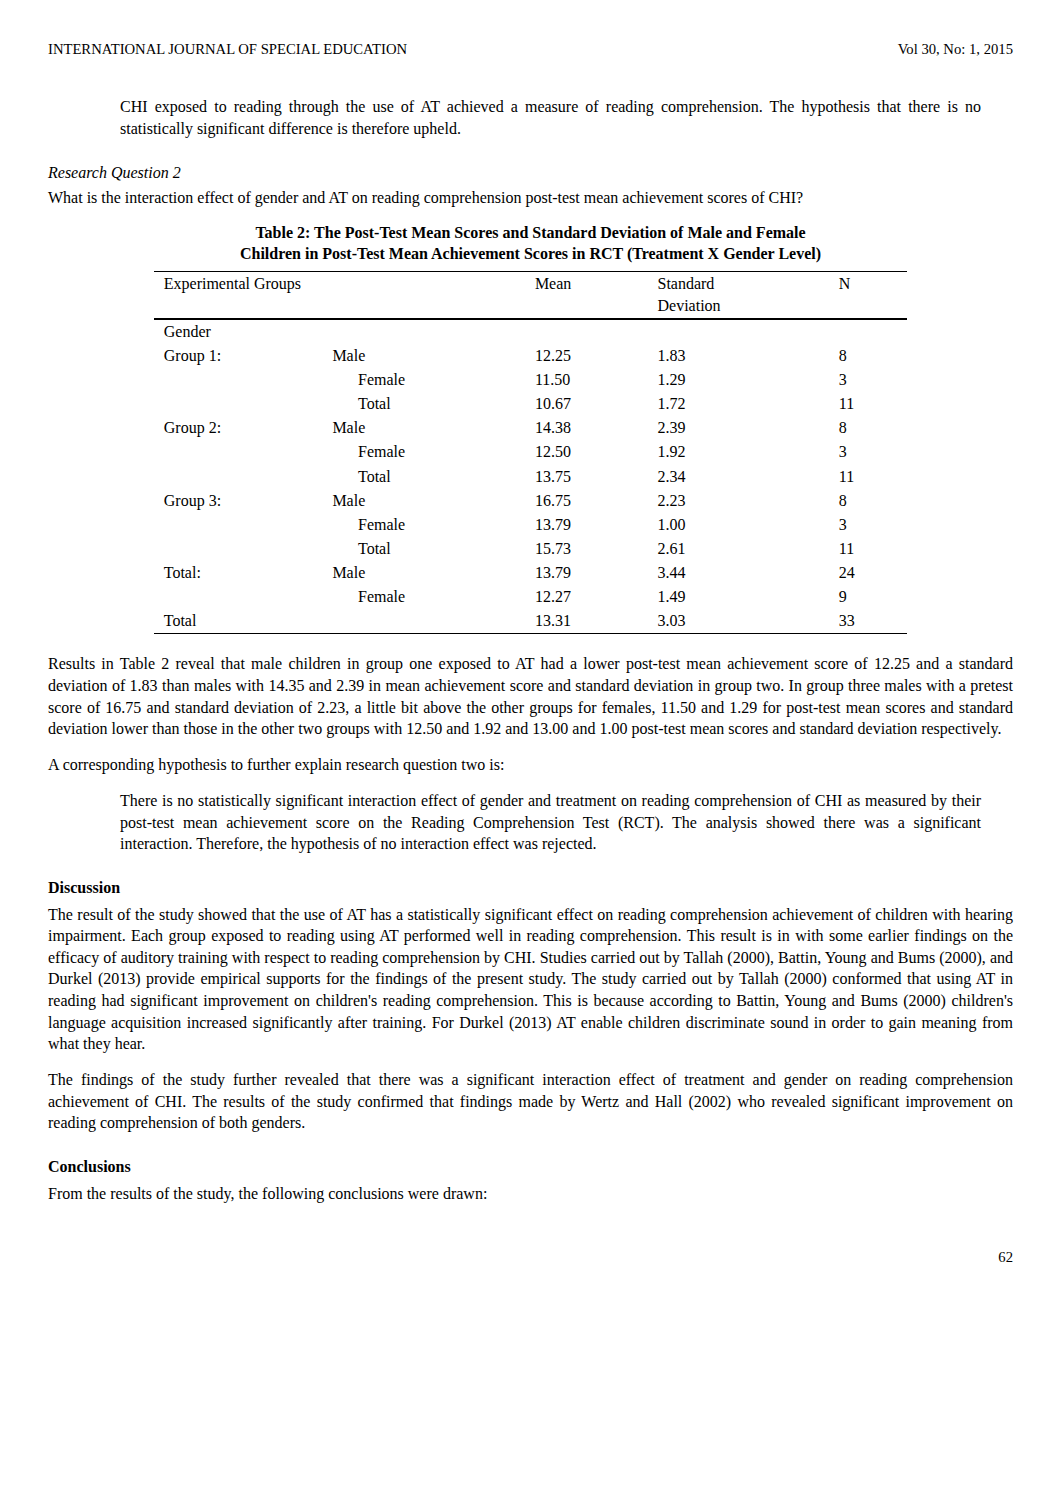INTERNATIONAL JOURNAL OF SPECIAL EDUCATION Vol 30, No: 1, 2015
CHI exposed to reading through the use of AT achieved a measure of reading comprehension. The hypothesis that there is no statistically significant difference is therefore upheld.
Research Question 2
What is the interaction effect of gender and AT on reading comprehension post-test mean achievement scores of CHI?
Table 2: The Post-Test Mean Scores and Standard Deviation of Male and Female Children in Post-Test Mean Achievement Scores in RCT (Treatment X Gender Level)
| Experimental Groups | Mean | Standard Deviation | N |
| --- | --- | --- | --- |
| Gender | | | |
| Group 1: | Male | 12.25 | 1.83 | 8 |
| | Female | 11.50 | 1.29 | 3 |
| | Total | 10.67 | 1.72 | 11 |
| Group 2: | Male | 14.38 | 2.39 | 8 |
| | Female | 12.50 | 1.92 | 3 |
| | Total | 13.75 | 2.34 | 11 |
| Group 3: | Male | 16.75 | 2.23 | 8 |
| | Female | 13.79 | 1.00 | 3 |
| | Total | 15.73 | 2.61 | 11 |
| Total: | Male | 13.79 | 3.44 | 24 |
| | Female | 12.27 | 1.49 | 9 |
| Total | 13.31 | 3.03 | 33 |
Results in Table 2 reveal that male children in group one exposed to AT had a lower post-test mean achievement score of 12.25 and a standard deviation of 1.83 than males with 14.35 and 2.39 in mean achievement score and standard deviation in group two. In group three males with a pretest score of 16.75 and standard deviation of 2.23, a little bit above the other groups for females, 11.50 and 1.29 for post-test mean scores and standard deviation lower than those in the other two groups with 12.50 and 1.92 and 13.00 and 1.00 post-test mean scores and standard deviation respectively.
A corresponding hypothesis to further explain research question two is:
There is no statistically significant interaction effect of gender and treatment on reading comprehension of CHI as measured by their post-test mean achievement score on the Reading Comprehension Test (RCT). The analysis showed there was a significant interaction. Therefore, the hypothesis of no interaction effect was rejected.
Discussion
The result of the study showed that the use of AT has a statistically significant effect on reading comprehension achievement of children with hearing impairment. Each group exposed to reading using AT performed well in reading comprehension. This result is in with some earlier findings on the efficacy of auditory training with respect to reading comprehension by CHI. Studies carried out by Tallah (2000), Battin, Young and Bums (2000), and Durkel (2013) provide empirical supports for the findings of the present study. The study carried out by Tallah (2000) conformed that using AT in reading had significant improvement on children's reading comprehension. This is because according to Battin, Young and Bums (2000) children's language acquisition increased significantly after training. For Durkel (2013) AT enable children discriminate sound in order to gain meaning from what they hear.
The findings of the study further revealed that there was a significant interaction effect of treatment and gender on reading comprehension achievement of CHI. The results of the study confirmed that findings made by Wertz and Hall (2002) who revealed significant improvement on reading comprehension of both genders.
Conclusions
From the results of the study, the following conclusions were drawn:
62